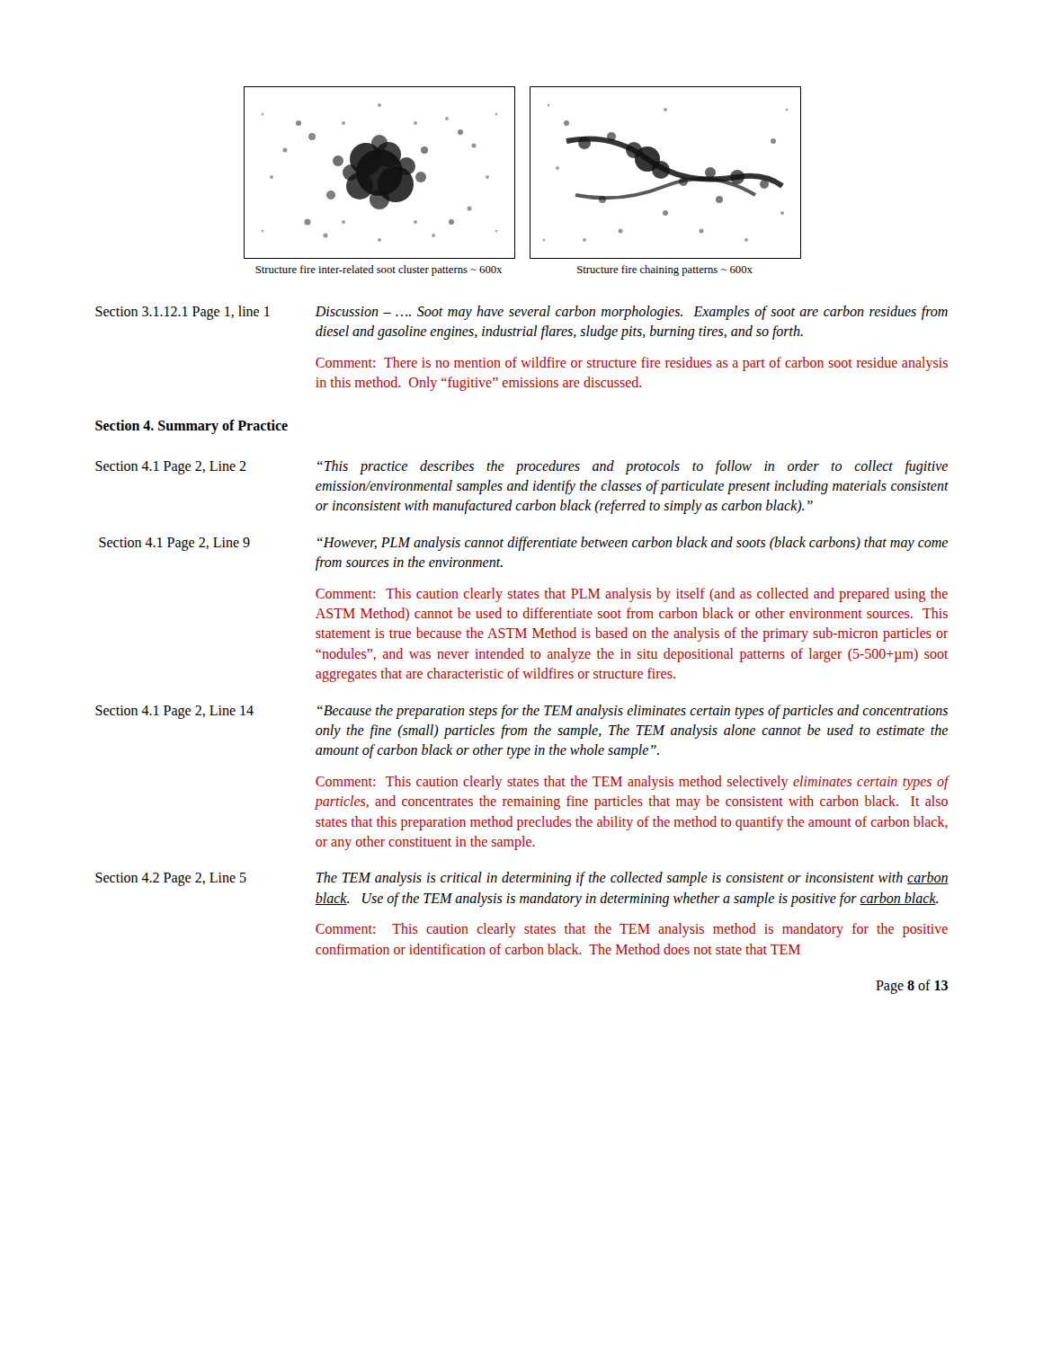Structure fire inter-related soot cluster patterns ~ 600x
Structure fire chaining patterns ~ 600x
Section 3.1.12.1 Page 1, line 1
Discussion – …. Soot may have several carbon morphologies. Examples of soot are carbon residues from diesel and gasoline engines, industrial flares, sludge pits, burning tires, and so forth.
Comment: There is no mention of wildfire or structure fire residues as a part of carbon soot residue analysis in this method. Only “fugitive” emissions are discussed.
Section 4. Summary of Practice
Section 4.1 Page 2, Line 2
“This practice describes the procedures and protocols to follow in order to collect fugitive emission/environmental samples and identify the classes of particulate present including materials consistent or inconsistent with manufactured carbon black (referred to simply as carbon black).”
Section 4.1 Page 2, Line 9
“However, PLM analysis cannot differentiate between carbon black and soots (black carbons) that may come from sources in the environment.
Comment: This caution clearly states that PLM analysis by itself (and as collected and prepared using the ASTM Method) cannot be used to differentiate soot from carbon black or other environment sources. This statement is true because the ASTM Method is based on the analysis of the primary sub-micron particles or “nodules”, and was never intended to analyze the in situ depositional patterns of larger (5-500+µm) soot aggregates that are characteristic of wildfires or structure fires.
Section 4.1 Page 2, Line 14
“Because the preparation steps for the TEM analysis eliminates certain types of particles and concentrations only the fine (small) particles from the sample, The TEM analysis alone cannot be used to estimate the amount of carbon black or other type in the whole sample”.
Comment: This caution clearly states that the TEM analysis method selectively eliminates certain types of particles, and concentrates the remaining fine particles that may be consistent with carbon black. It also states that this preparation method precludes the ability of the method to quantify the amount of carbon black, or any other constituent in the sample.
Section 4.2 Page 2, Line 5
The TEM analysis is critical in determining if the collected sample is consistent or inconsistent with carbon black. Use of the TEM analysis is mandatory in determining whether a sample is positive for carbon black.
Comment: This caution clearly states that the TEM analysis method is mandatory for the positive confirmation or identification of carbon black. The Method does not state that TEM
Page 8 of 13